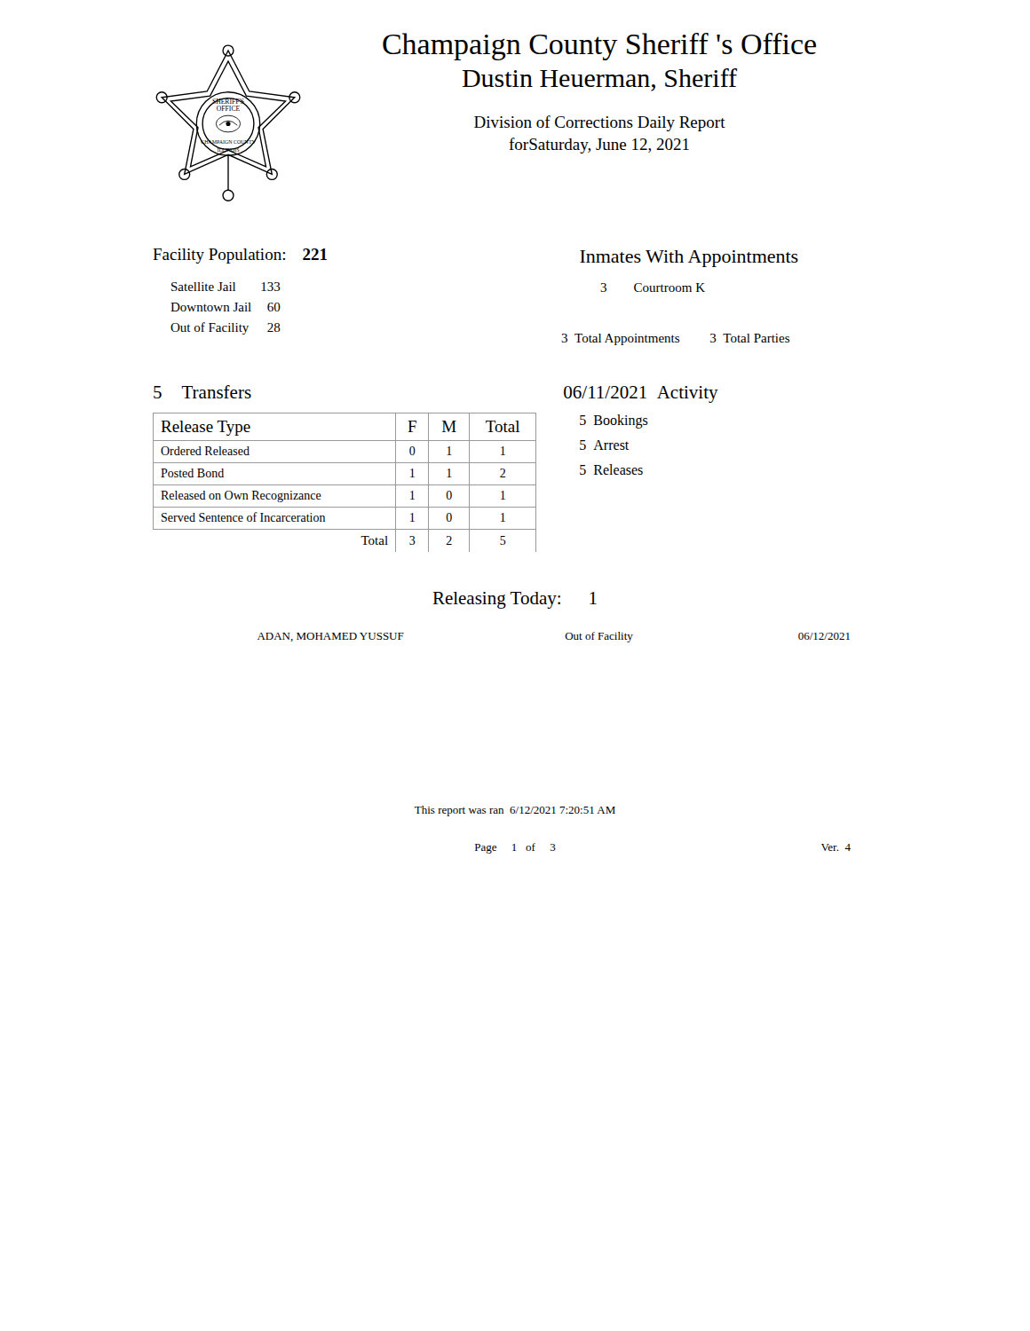SHERIFF'S OFFICE CHAMPAIGN COUNTY ILLINOIS
Champaign County Sheriff 's Office
Dustin Heuerman, Sheriff
Division of Corrections Daily Report
for Saturday, June 12, 2021
Facility Population:221
| Satellite Jail | 133 |
| Downtown Jail | 60 |
| Out of Facility | 28 |
Inmates With Appointments
3
Courtroom K
3 Total Appointments 3 Total Parties
5 Transfers
| Release Type | F | M | Total |
| --- | --- | --- | --- |
| Ordered Released | 0 | 1 | 1 |
| Posted Bond | 1 | 1 | 2 |
| Released on Own Recognizance | 1 | 0 | 1 |
| Served Sentence of Incarceration | 1 | 0 | 1 |
| Total | 3 | 2 | 5 |
06/11/2021 Activity
5 Bookings
5 Arrest
5 Releases
Releasing Today:1
ADAN, MOHAMED YUSSUF
Out of Facility
06/12/2021
This report was ran 6/12/2021 7:20:51 AM
Page 1 of 3
Ver. 4